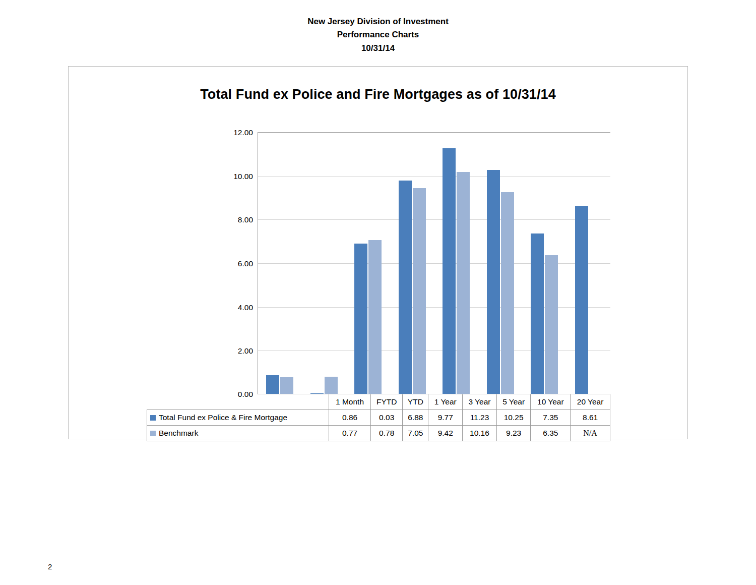New Jersey Division of Investment
Performance Charts
10/31/14
Total Fund ex Police and Fire Mortgages as of 10/31/14
12.00
10.00
8.00
6.00
4.00
2.00
0.00
| | 1 Month | FYTD | YTD | 1 Year | 3 Year | 5 Year | 10 Year | 20 Year |
| Total Fund ex Police & Fire Mortgage | 0.86 | 0.03 | 6.88 | 9.77 | 11.23 | 10.25 | 7.35 | 8.61 |
| Benchmark | 0.77 | 0.78 | 7.05 | 9.42 | 10.16 | 9.23 | 6.35 | N/A |
2